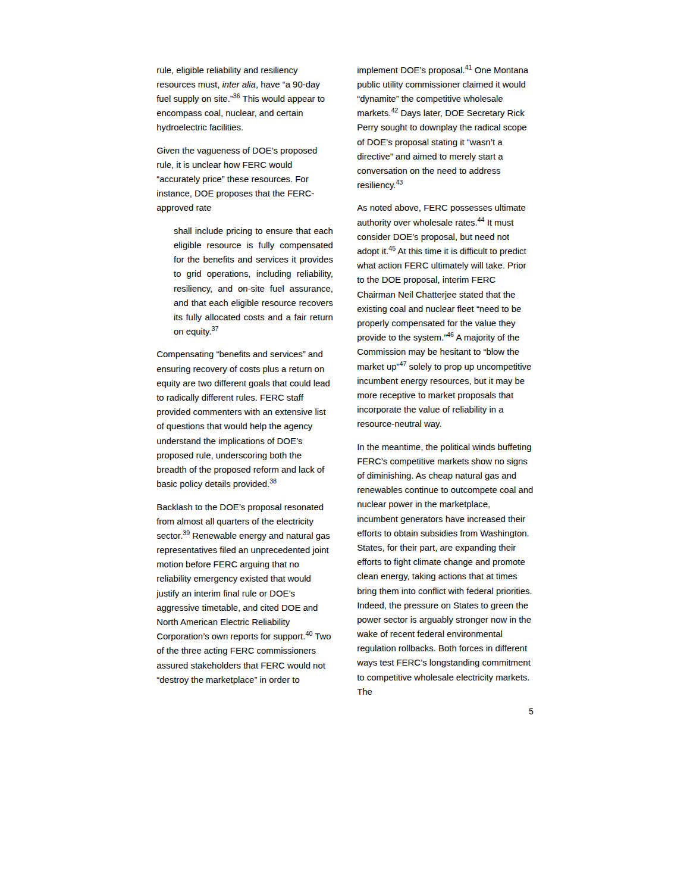rule, eligible reliability and resiliency resources must, inter alia, have “a 90-day fuel supply on site.”36 This would appear to encompass coal, nuclear, and certain hydroelectric facilities.
Given the vagueness of DOE’s proposed rule, it is unclear how FERC would “accurately price” these resources. For instance, DOE proposes that the FERC-approved rate
shall include pricing to ensure that each eligible resource is fully compensated for the benefits and services it provides to grid operations, including reliability, resiliency, and on-site fuel assurance, and that each eligible resource recovers its fully allocated costs and a fair return on equity.37
Compensating “benefits and services” and ensuring recovery of costs plus a return on equity are two different goals that could lead to radically different rules. FERC staff provided commenters with an extensive list of questions that would help the agency understand the implications of DOE’s proposed rule, underscoring both the breadth of the proposed reform and lack of basic policy details provided.38
Backlash to the DOE’s proposal resonated from almost all quarters of the electricity sector.39 Renewable energy and natural gas representatives filed an unprecedented joint motion before FERC arguing that no reliability emergency existed that would justify an interim final rule or DOE’s aggressive timetable, and cited DOE and North American Electric Reliability Corporation’s own reports for support.40 Two of the three acting FERC commissioners assured stakeholders that FERC would not “destroy the marketplace” in order to implement DOE’s proposal.41 One Montana public utility commissioner claimed it would “dynamite” the competitive wholesale markets.42 Days later, DOE Secretary Rick Perry sought to downplay the radical scope of DOE’s proposal stating it “wasn’t a directive” and aimed to merely start a conversation on the need to address resiliency.43
As noted above, FERC possesses ultimate authority over wholesale rates.44 It must consider DOE’s proposal, but need not adopt it.45 At this time it is difficult to predict what action FERC ultimately will take. Prior to the DOE proposal, interim FERC Chairman Neil Chatterjee stated that the existing coal and nuclear fleet “need to be properly compensated for the value they provide to the system.”46 A majority of the Commission may be hesitant to “blow the market up”47 solely to prop up uncompetitive incumbent energy resources, but it may be more receptive to market proposals that incorporate the value of reliability in a resource-neutral way.
In the meantime, the political winds buffeting FERC’s competitive markets show no signs of diminishing. As cheap natural gas and renewables continue to outcompete coal and nuclear power in the marketplace, incumbent generators have increased their efforts to obtain subsidies from Washington. States, for their part, are expanding their efforts to fight climate change and promote clean energy, taking actions that at times bring them into conflict with federal priorities. Indeed, the pressure on States to green the power sector is arguably stronger now in the wake of recent federal environmental regulation rollbacks. Both forces in different ways test FERC’s longstanding commitment to competitive wholesale electricity markets. The
5